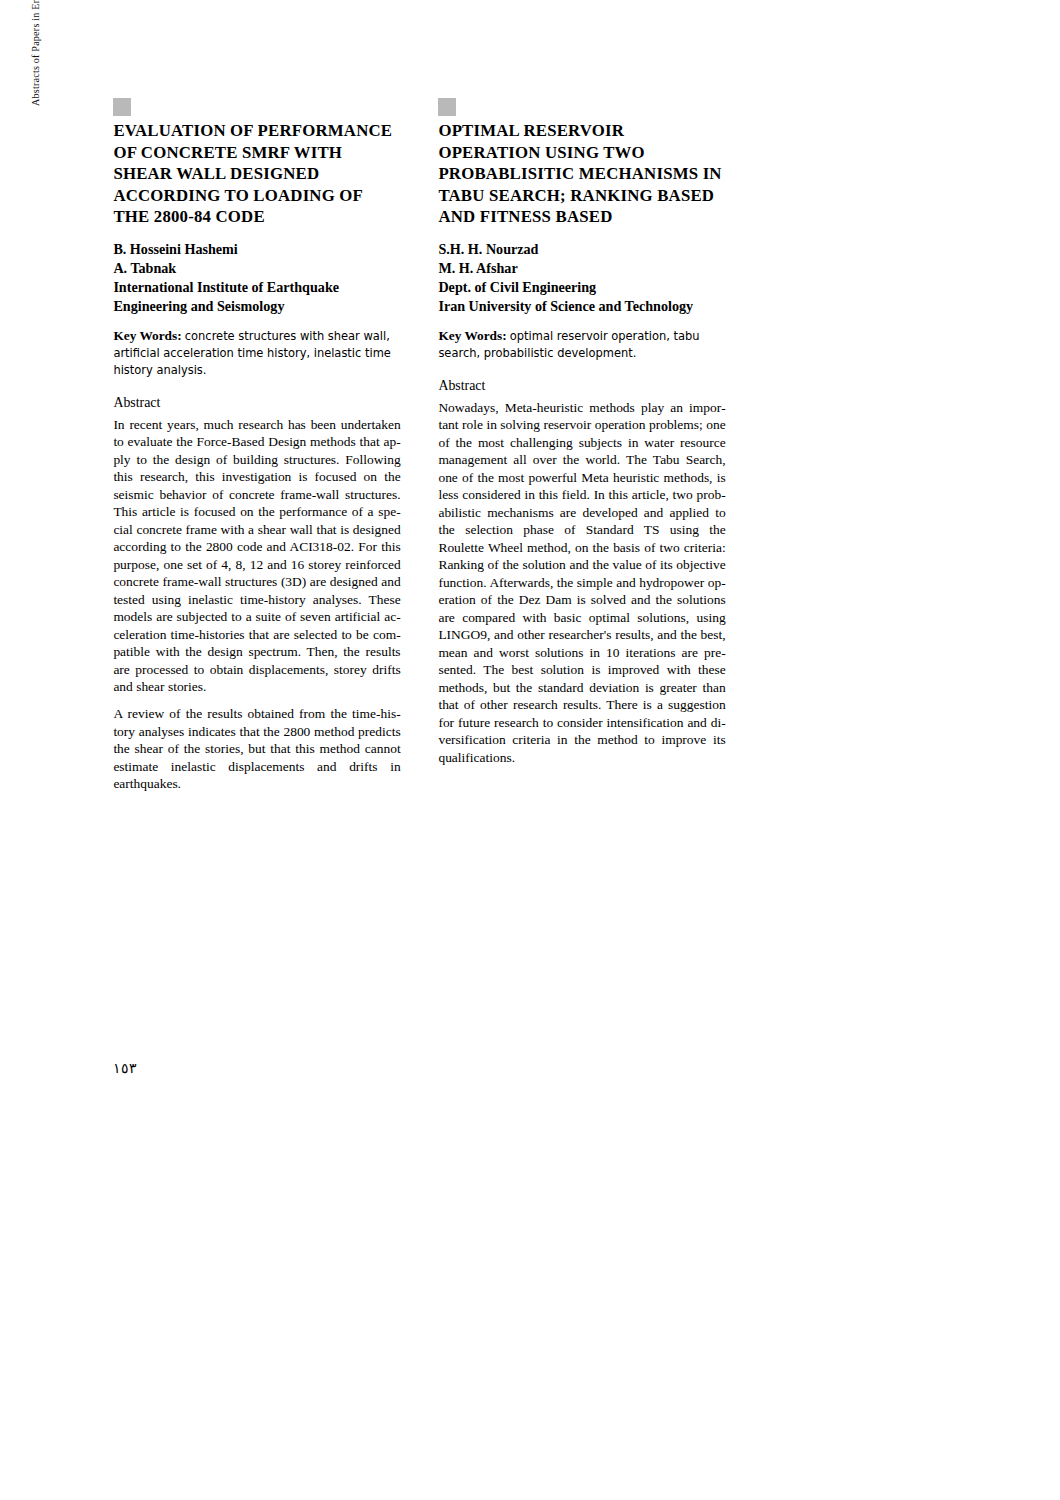Abstracts of Papers in English
Evaluation of Performance of Concrete SMRF with Shear Wall Designed According to Loading of the 2800-84 Code
B. Hosseini Hashemi
A. Tabnak
International Institute of Earthquake
Engineering and Seismology
Key Words: concrete structures with shear wall, artificial acceleration time history, inelastic time history analysis.
Abstract
In recent years, much research has been undertaken to evaluate the Force-Based Design methods that apply to the design of building structures. Following this research, this investigation is focused on the seismic behavior of concrete frame-wall structures. This article is focused on the performance of a special concrete frame with a shear wall that is designed according to the 2800 code and ACI318-02. For this purpose, one set of 4, 8, 12 and 16 storey reinforced concrete frame-wall structures (3D) are designed and tested using inelastic time-history analyses. These models are subjected to a suite of seven artificial acceleration time-histories that are selected to be compatible with the design spectrum. Then, the results are processed to obtain displacements, storey drifts and shear stories.
A review of the results obtained from the time-history analyses indicates that the 2800 method predicts the shear of the stories, but that this method cannot estimate inelastic displacements and drifts in earthquakes.
Optimal Reservoir Operation Using Two Probablisitic Mechanisms in Tabu Search; Ranking Based and Fitness Based
S.H. H. Nourzad
M. H. Afshar
Dept. of Civil Engineering
Iran University of Science and Technology
Key Words: optimal reservoir operation, tabu search, probabilistic development.
Abstract
Nowadays, Meta-heuristic methods play an important role in solving reservoir operation problems; one of the most challenging subjects in water resource management all over the world. The Tabu Search, one of the most powerful Meta heuristic methods, is less considered in this field. In this article, two probabilistic mechanisms are developed and applied to the selection phase of Standard TS using the Roulette Wheel method, on the basis of two criteria: Ranking of the solution and the value of its objective function. Afterwards, the simple and hydropower operation of the Dez Dam is solved and the solutions are compared with basic optimal solutions, using LINGO9, and other researcher's results, and the best, mean and worst solutions in 10 iterations are presented. The best solution is improved with these methods, but the standard deviation is greater than that of other research results. There is a suggestion for future research to consider intensification and diversification criteria in the method to improve its qualifications.
١٥٣